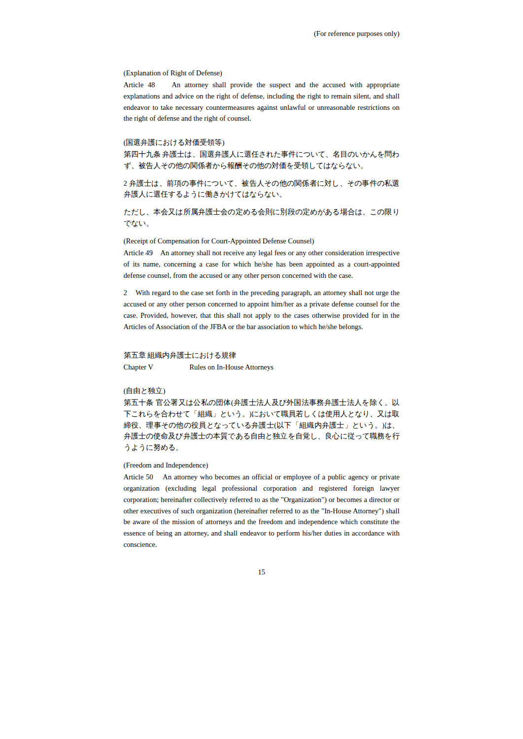(For reference purposes only)
(Explanation of Right of Defense)
Article 48 An attorney shall provide the suspect and the accused with appropriate explanations and advice on the right of defense, including the right to remain silent, and shall endeavor to take necessary countermeasures against unlawful or unreasonable restrictions on the right of defense and the right of counsel.
(国選弁護における対価受領等)
第四十九条 弁護士は、国選弁護人に選任された事件について、名目のいかんを問わず、被告人その他の関係者から報酬その他の対価を受領してはならない。
2 弁護士は、前項の事件について、被告人その他の関係者に対し、その事件の私選弁護人に選任するように働きかけてはならない。
ただし、本会又は所属弁護士会の定める会則に別段の定めがある場合は、この限りでない。
(Receipt of Compensation for Court-Appointed Defense Counsel)
Article 49 An attorney shall not receive any legal fees or any other consideration irrespective of its name, concerning a case for which he/she has been appointed as a court-appointed defense counsel, from the accused or any other person concerned with the case.
2 With regard to the case set forth in the preceding paragraph, an attorney shall not urge the accused or any other person concerned to appoint him/her as a private defense counsel for the case. Provided, however, that this shall not apply to the cases otherwise provided for in the Articles of Association of the JFBA or the bar association to which he/she belongs.
第五章 組織内弁護士における規律
Chapter V Rules on In-House Attorneys
(自由と独立)
第五十条 官公署又は公私の団体(弁護士法人及び外国法事務弁護士法人を除く。以下これらを合わせて「組織」という。)において職員若しくは使用人となり、又は取締役、理事その他の役員となっている弁護士(以下「組織内弁護士」という。)は、弁護士の使命及び弁護士の本質である自由と独立を自覚し、良心に従って職務を行うように努める。
(Freedom and Independence)
Article 50 An attorney who becomes an official or employee of a public agency or private organization (excluding legal professional corporation and registered foreign lawyer corporation; hereinafter collectively referred to as the "Organization") or becomes a director or other executives of such organization (hereinafter referred to as the "In-House Attorney") shall be aware of the mission of attorneys and the freedom and independence which constitute the essence of being an attorney, and shall endeavor to perform his/her duties in accordance with conscience.
15